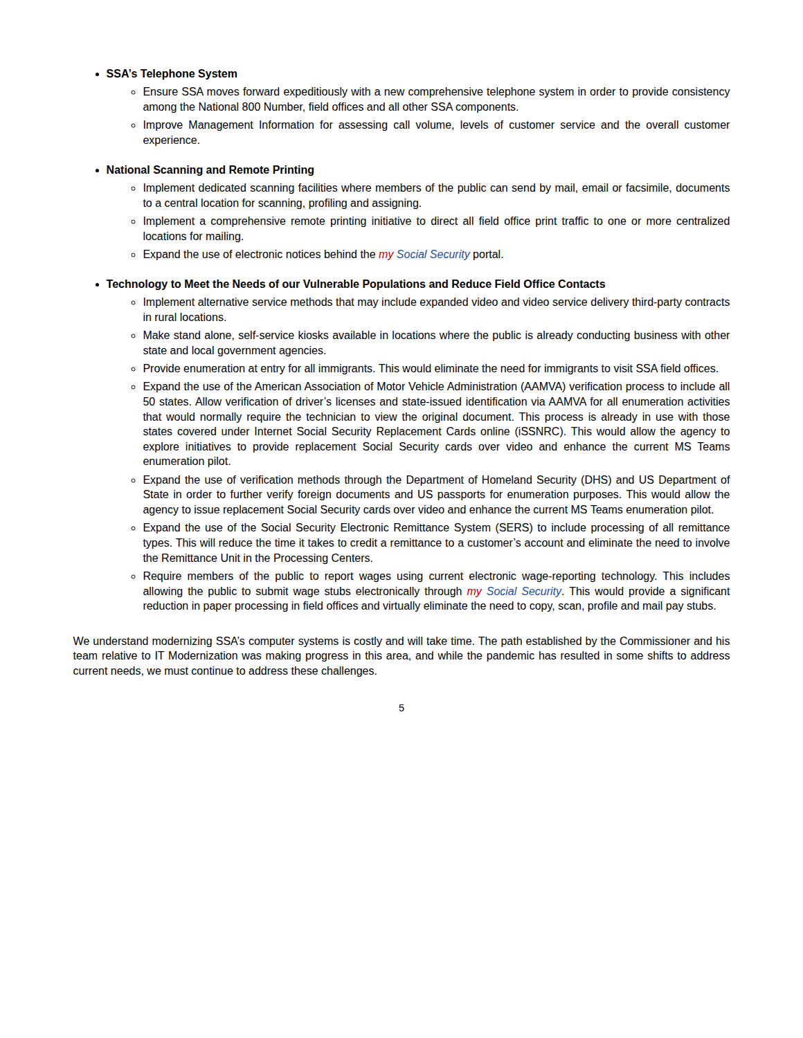SSA’s Telephone System
Ensure SSA moves forward expeditiously with a new comprehensive telephone system in order to provide consistency among the National 800 Number, field offices and all other SSA components.
Improve Management Information for assessing call volume, levels of customer service and the overall customer experience.
National Scanning and Remote Printing
Implement dedicated scanning facilities where members of the public can send by mail, email or facsimile, documents to a central location for scanning, profiling and assigning.
Implement a comprehensive remote printing initiative to direct all field office print traffic to one or more centralized locations for mailing.
Expand the use of electronic notices behind the my Social Security portal.
Technology to Meet the Needs of our Vulnerable Populations and Reduce Field Office Contacts
Implement alternative service methods that may include expanded video and video service delivery third-party contracts in rural locations.
Make stand alone, self-service kiosks available in locations where the public is already conducting business with other state and local government agencies.
Provide enumeration at entry for all immigrants. This would eliminate the need for immigrants to visit SSA field offices.
Expand the use of the American Association of Motor Vehicle Administration (AAMVA) verification process to include all 50 states. Allow verification of driver’s licenses and state-issued identification via AAMVA for all enumeration activities that would normally require the technician to view the original document. This process is already in use with those states covered under Internet Social Security Replacement Cards online (iSSNRC). This would allow the agency to explore initiatives to provide replacement Social Security cards over video and enhance the current MS Teams enumeration pilot.
Expand the use of verification methods through the Department of Homeland Security (DHS) and US Department of State in order to further verify foreign documents and US passports for enumeration purposes. This would allow the agency to issue replacement Social Security cards over video and enhance the current MS Teams enumeration pilot.
Expand the use of the Social Security Electronic Remittance System (SERS) to include processing of all remittance types. This will reduce the time it takes to credit a remittance to a customer’s account and eliminate the need to involve the Remittance Unit in the Processing Centers.
Require members of the public to report wages using current electronic wage-reporting technology. This includes allowing the public to submit wage stubs electronically through my Social Security. This would provide a significant reduction in paper processing in field offices and virtually eliminate the need to copy, scan, profile and mail pay stubs.
We understand modernizing SSA’s computer systems is costly and will take time. The path established by the Commissioner and his team relative to IT Modernization was making progress in this area, and while the pandemic has resulted in some shifts to address current needs, we must continue to address these challenges.
5